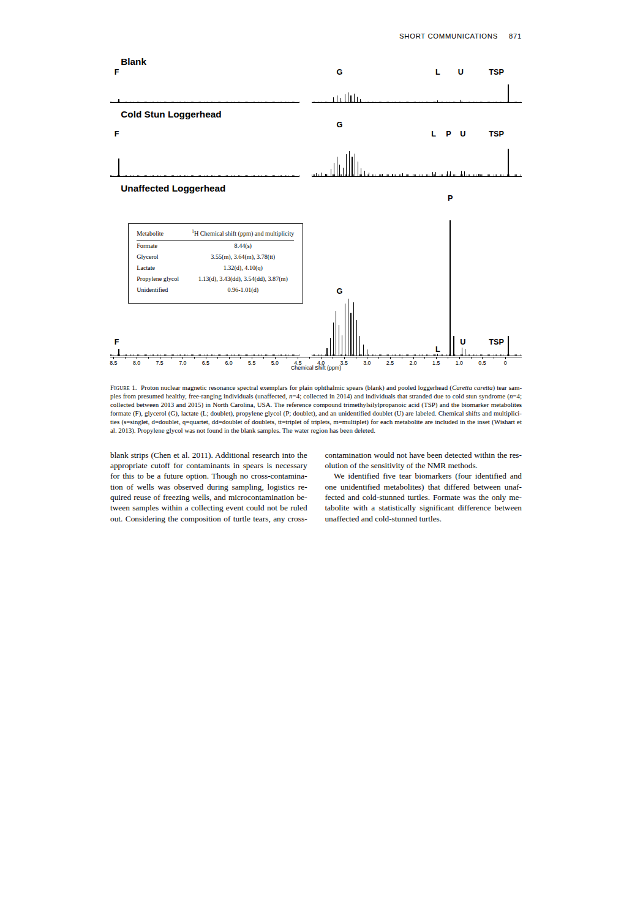SHORT COMMUNICATIONS871
Blank
F G L U TSP
Cold Stun Loggerhead
G
F L P U TSP
Unaffected Loggerhead
P
| Metabolite | 1 H Chemical shift (ppm) and multiplicity |
| --- | --- |
| Formate | 8.44(s) |
| Glycerol | 3.55(m), 3.64(m), 3.78(tt) |
| Lactate | 1.32(d), 4.10(q) |
| Propylene glycol | 1.13(d), 3.43(dd), 3.54(dd), 3.87(m) |
| Unidentified | 0.96-1.01(d) |
G F L U TSP
8.5
8.0
7.5
7.0
6.5
6.0
5.5
5.0
4.5
4.0
3.5
3.0
2.5
2.0
1.5
1.0
0.5
0
Chemical Shift (ppm)
Figure 1. Proton nuclear magnetic resonance spectral exemplars for plain ophthalmic spears (blank) and pooled loggerhead (Caretta caretta) tear samples from presumed healthy, free-ranging individuals (unaffected, n=4; collected in 2014) and individuals that stranded due to cold stun syndrome (n=4; collected between 2013 and 2015) in North Carolina, USA. The reference compound trimethylsilylpropanoic acid (TSP) and the biomarker metabolites formate (F), glycerol (G), lactate (L; doublet), propylene glycol (P; doublet), and an unidentified doublet (U) are labeled. Chemical shifts and multiplicities (s=singlet, d=doublet, q=quartet, dd=doublet of doublets, tt=triplet of triplets, m=multiplet) for each metabolite are included in the inset (Wishart et al. 2013). Propylene glycol was not found in the blank samples. The water region has been deleted.
blank strips (Chen et al. 2011). Additional research into the appropriate cutoff for contaminants in spears is necessary for this to be a future option. Though no cross-contamination of wells was observed during sampling, logistics required reuse of freezing wells, and microcontamination between samples within a collecting event could not be ruled out. Considering the composition of turtle tears, any cross-contamination would not have been detected within the resolution of the sensitivity of the NMR methods.
We identified five tear biomarkers (four identified and one unidentified metabolites) that differed between unaffected and cold-stunned turtles. Formate was the only metabolite with a statistically significant difference between unaffected and cold-stunned turtles.